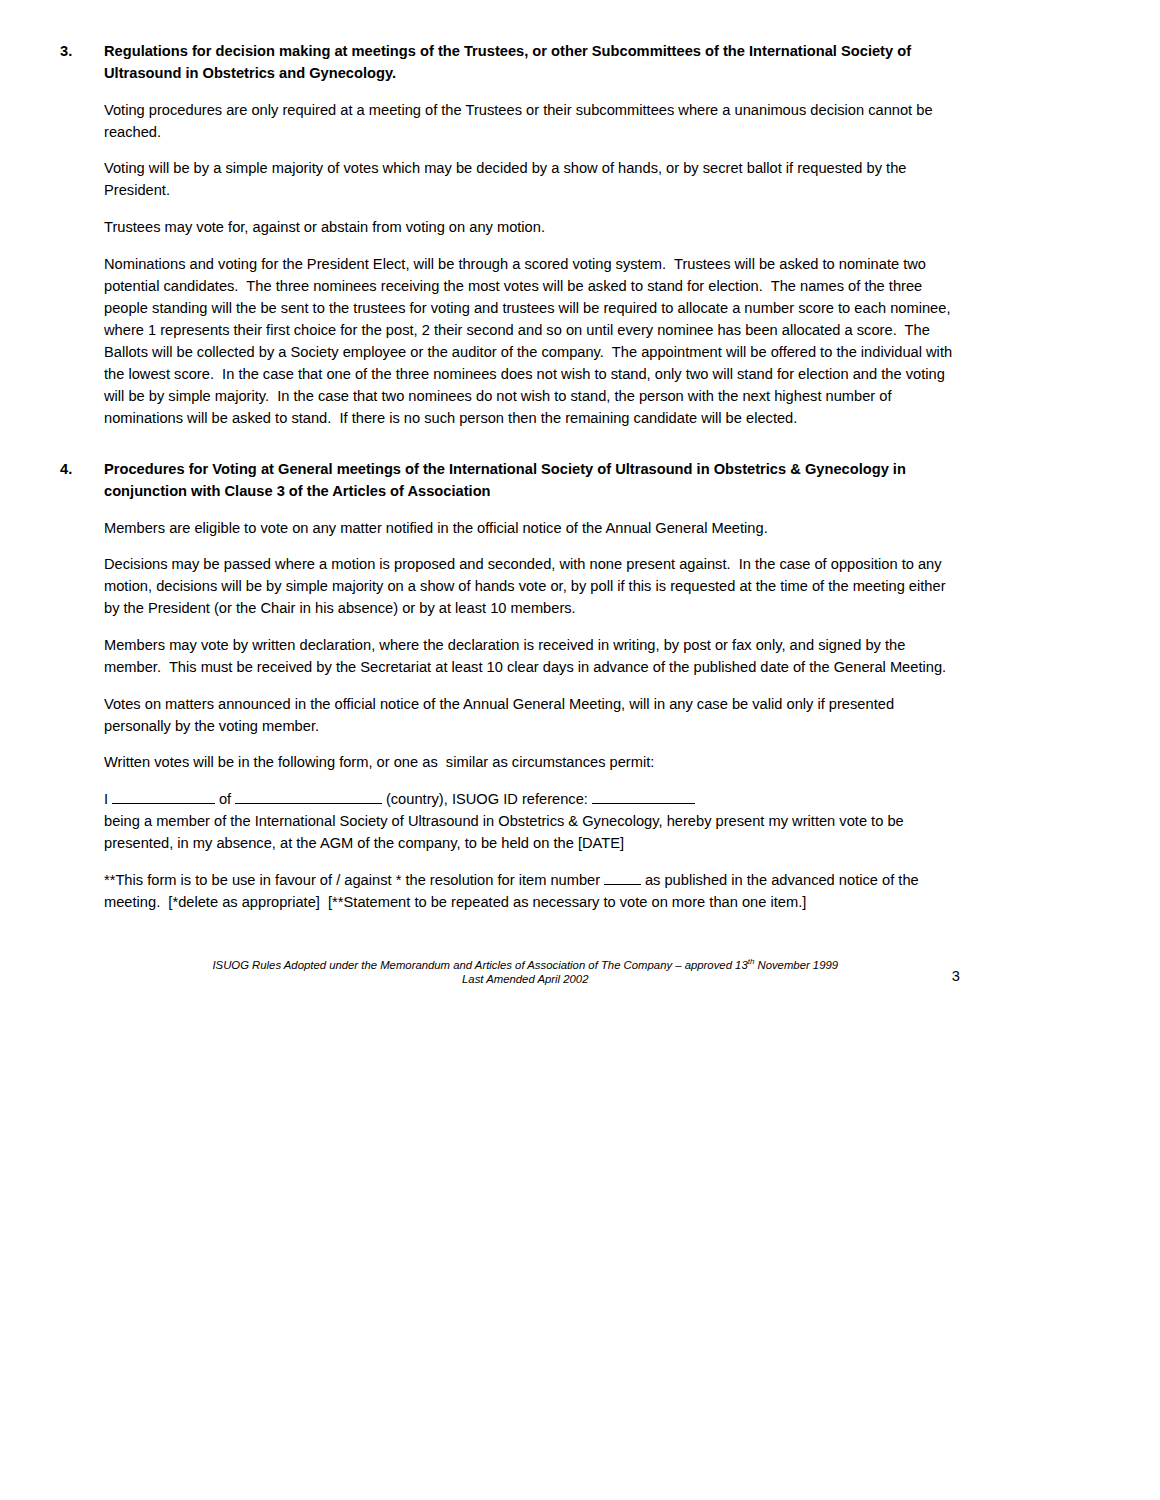3.
Regulations for decision making at meetings of the Trustees, or other Subcommittees of the International Society of Ultrasound in Obstetrics and Gynecology.
Voting procedures are only required at a meeting of the Trustees or their subcommittees where a unanimous decision cannot be reached.
Voting will be by a simple majority of votes which may be decided by a show of hands, or by secret ballot if requested by the President.
Trustees may vote for, against or abstain from voting on any motion.
Nominations and voting for the President Elect, will be through a scored voting system. Trustees will be asked to nominate two potential candidates. The three nominees receiving the most votes will be asked to stand for election. The names of the three people standing will the be sent to the trustees for voting and trustees will be required to allocate a number score to each nominee, where 1 represents their first choice for the post, 2 their second and so on until every nominee has been allocated a score. The Ballots will be collected by a Society employee or the auditor of the company. The appointment will be offered to the individual with the lowest score. In the case that one of the three nominees does not wish to stand, only two will stand for election and the voting will be by simple majority. In the case that two nominees do not wish to stand, the person with the next highest number of nominations will be asked to stand. If there is no such person then the remaining candidate will be elected.
4.
Procedures for Voting at General meetings of the International Society of Ultrasound in Obstetrics & Gynecology in conjunction with Clause 3 of the Articles of Association
Members are eligible to vote on any matter notified in the official notice of the Annual General Meeting.
Decisions may be passed where a motion is proposed and seconded, with none present against. In the case of opposition to any motion, decisions will be by simple majority on a show of hands vote or, by poll if this is requested at the time of the meeting either by the President (or the Chair in his absence) or by at least 10 members.
Members may vote by written declaration, where the declaration is received in writing, by post or fax only, and signed by the member. This must be received by the Secretariat at least 10 clear days in advance of the published date of the General Meeting.
Votes on matters announced in the official notice of the Annual General Meeting, will in any case be valid only if presented personally by the voting member.
Written votes will be in the following form, or one as similar as circumstances permit:
I of (country), ISUOG ID reference:
being a member of the International Society of Ultrasound in Obstetrics & Gynecology, hereby present my written vote to be presented, in my absence, at the AGM of the company, to be held on the [DATE]
**This form is to be use in favour of / against * the resolution for item number as published in the advanced notice of the meeting. [*delete as appropriate] [**Statement to be repeated as necessary to vote on more than one item.]
ISUOG Rules Adopted under the Memorandum and Articles of Association of The Company – approved 13th November 1999
Last Amended April 2002
3